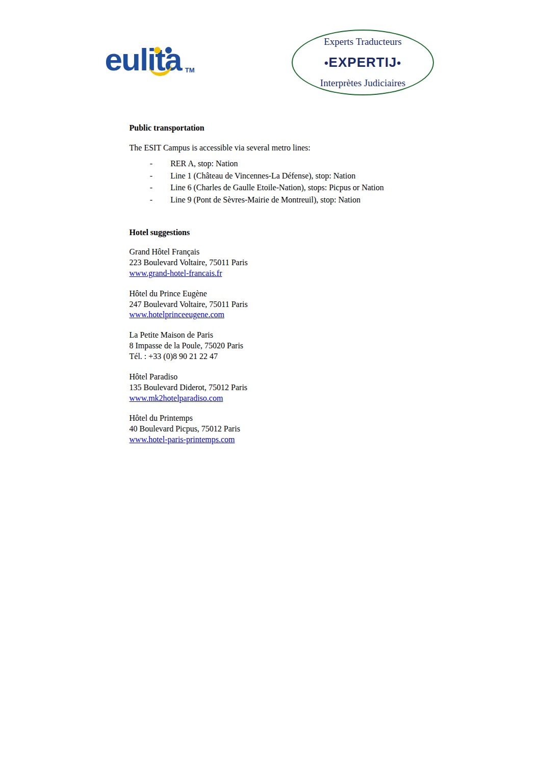eulita TM
Experts Traducteurs
•EXPERTIJ•
Interprètes Judiciaires
Public transportation
The ESIT Campus is accessible via several metro lines:
RER A, stop: Nation
Line 1 (Château de Vincennes-La Défense), stop: Nation
Line 6 (Charles de Gaulle Etoile-Nation), stops: Picpus or Nation
Line 9 (Pont de Sèvres-Mairie de Montreuil), stop: Nation
Hotel suggestions
Grand Hôtel Français
223 Boulevard Voltaire, 75011 Paris
www.grand-hotel-francais.fr
Hôtel du Prince Eugène
247 Boulevard Voltaire, 75011 Paris
www.hotelprinceeugene.com
La Petite Maison de Paris
8 Impasse de la Poule, 75020 Paris
Tél. : +33 (0)8 90 21 22 47
Hôtel Paradiso
135 Boulevard Diderot, 75012 Paris
www.mk2hotelparadiso.com
Hôtel du Printemps
40 Boulevard Picpus, 75012 Paris
www.hotel-paris-printemps.com